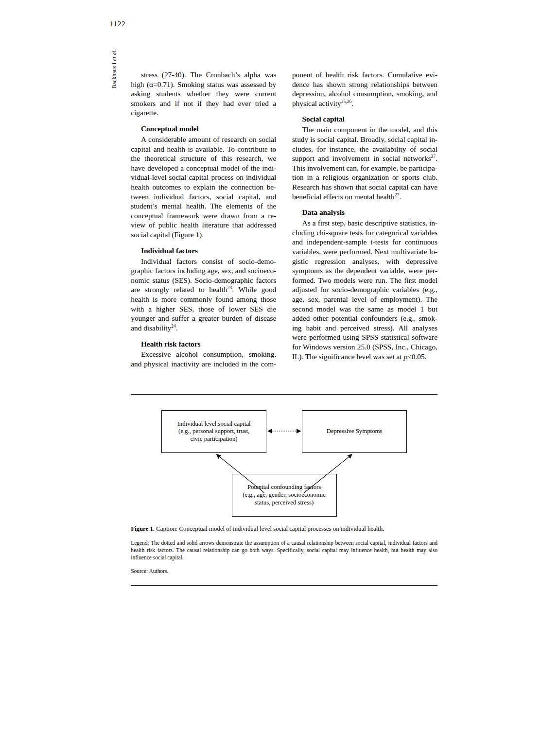1122
Backhaus I et al.
stress (27-40). The Cronbach’s alpha was high (α=0.71). Smoking status was assessed by asking students whether they were current smokers and if not if they had ever tried a cigarette.
Conceptual model
A considerable amount of research on social capital and health is available. To contribute to the theoretical structure of this research, we have developed a conceptual model of the individual-level social capital process on individual health outcomes to explain the connection between individual factors, social capital, and student’s mental health. The elements of the conceptual framework were drawn from a review of public health literature that addressed social capital (Figure 1).
Individual factors
Individual factors consist of socio-demographic factors including age, sex, and socioeconomic status (SES). Socio-demographic factors are strongly related to health23. While good health is more commonly found among those with a higher SES, those of lower SES die younger and suffer a greater burden of disease and disability24.
Health risk factors
Excessive alcohol consumption, smoking, and physical inactivity are included in the component of health risk factors. Cumulative evidence has shown strong relationships between depression, alcohol consumption, smoking, and physical activity25,26.
Social capital
The main component in the model, and this study is social capital. Broadly, social capital includes, for instance, the availability of social support and involvement in social networks27. This involvement can, for example, be participation in a religious organization or sports club. Research has shown that social capital can have beneficial effects on mental health27.
Data analysis
As a first step, basic descriptive statistics, including chi-square tests for categorical variables and independent-sample t-tests for continuous variables, were performed. Next multivariate logistic regression analyses, with depressive symptoms as the dependent variable, were performed. Two models were run. The first model adjusted for socio-demographic variables (e.g., age, sex, parental level of employment). The second model was the same as model 1 but added other potential confounders (e.g., smoking habit and perceived stress). All analyses were performed using SPSS statistical software for Windows version 25.0 (SPSS, Inc., Chicago, IL). The significance level was set at p<0.05.
Individual level social capital
(e.g., personal support, trust,
civic participation)
Depressive Symptoms
Potential confounding factors
(e.g., age, gender, socioeconomic
status, perceived stress)
Figure 1. Caption: Conceptual model of individual level social capital processes on individual health.
Legend: The dotted and solid arrows demonstrate the assumption of a causal relationship between social capital, individual factors and health risk factors. The causal relationship can go both ways. Specifically, social capital may influence health, but health may also influence social capital.
Source: Authors.